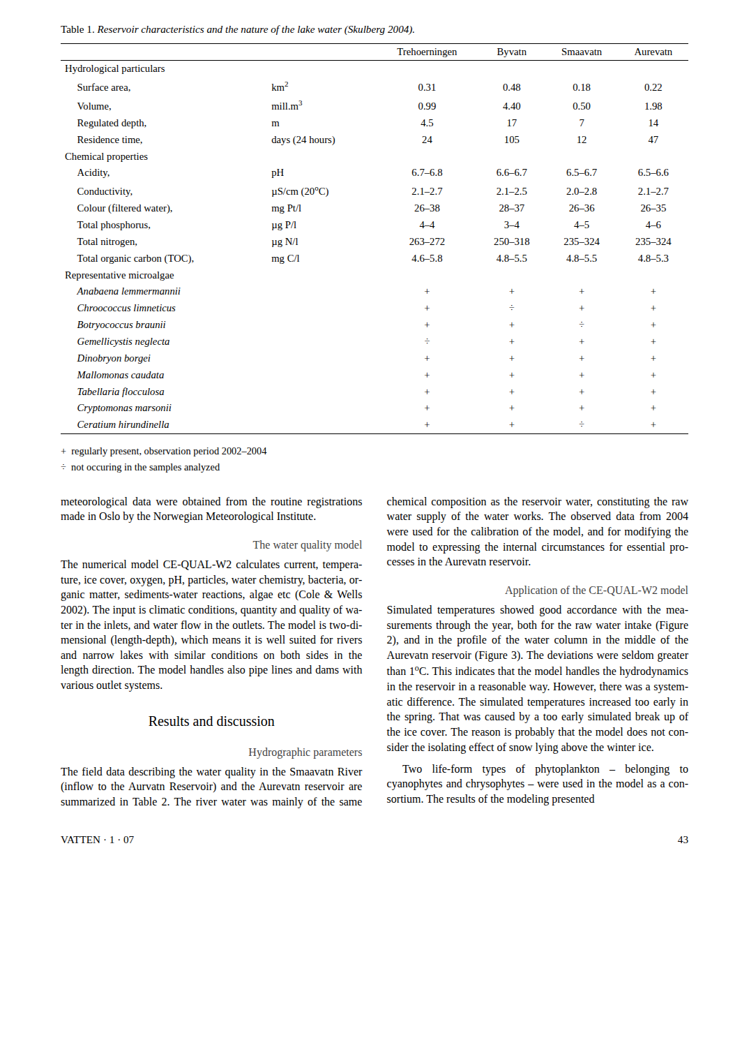Table 1. Reservoir characteristics and the nature of the lake water (Skulberg 2004).
| | Trehoerningen | Byvatn | Smaavatn | Aurevatn |
| --- | --- | --- | --- | --- |
| Hydrological particulars | | | | |
| Surface area, | km 2 | 0.31 | 0.48 | 0.18 | 0.22 |
| Volume, | mill.m 3 | 0.99 | 4.40 | 0.50 | 1.98 |
| Regulated depth, | m | 4.5 | 17 | 7 | 14 |
| Residence time, | days (24 hours) | 24 | 105 | 12 | 47 |
| Chemical properties | | | | |
| Acidity, | pH | 6.7–6.8 | 6.6–6.7 | 6.5–6.7 | 6.5–6.6 |
| Conductivity, | µS/cm (20 o C) | 2.1–2.7 | 2.1–2.5 | 2.0–2.8 | 2.1–2.7 |
| Colour (filtered water), | mg Pt/l | 26–38 | 28–37 | 26–36 | 26–35 |
| Total phosphorus, | µg P/l | 4–4 | 3–4 | 4–5 | 4–6 |
| Total nitrogen, | µg N/l | 263–272 | 250–318 | 235–324 | 235–324 |
| Total organic carbon (TOC), | mg C/l | 4.6–5.8 | 4.8–5.5 | 4.8–5.5 | 4.8–5.3 |
| Representative microalgae | | | | |
| Anabaena lemmermannii | + | + | + | + |
| Chroococcus limneticus | + | ÷ | + | + |
| Botryococcus braunii | + | + | ÷ | + |
| Gemellicystis neglecta | ÷ | + | + | + |
| Dinobryon borgei | + | + | + | + |
| Mallomonas caudata | + | + | + | + |
| Tabellaria flocculosa | + | + | + | + |
| Cryptomonas marsonii | + | + | + | + |
| Ceratium hirundinella | + | + | ÷ | + |
+ regularly present, observation period 2002–2004
÷ not occuring in the samples analyzed
meteorological data were obtained from the routine registrations made in Oslo by the Norwegian Meteorological Institute.
The water quality model
The numerical model CE-QUAL-W2 calculates current, temperature, ice cover, oxygen, pH, particles, water chemistry, bacteria, organic matter, sediments-water reactions, algae etc (Cole & Wells 2002). The input is climatic conditions, quantity and quality of water in the inlets, and water flow in the outlets. The model is two-dimensional (length-depth), which means it is well suited for rivers and narrow lakes with similar conditions on both sides in the length direction. The model handles also pipe lines and dams with various outlet systems.
Results and discussion
Hydrographic parameters
The field data describing the water quality in the Smaavatn River (inflow to the Aurvatn Reservoir) and the Aurevatn reservoir are summarized in Table 2. The river water was mainly of the same chemical composition as the reservoir water, constituting the raw water supply of the water works. The observed data from 2004 were used for the calibration of the model, and for modifying the model to expressing the internal circumstances for essential processes in the Aurevatn reservoir.
Application of the CE-QUAL-W2 model
Simulated temperatures showed good accordance with the measurements through the year, both for the raw water intake (Figure 2), and in the profile of the water column in the middle of the Aurevatn reservoir (Figure 3). The deviations were seldom greater than 1oC. This indicates that the model handles the hydrodynamics in the reservoir in a reasonable way. However, there was a systematic difference. The simulated temperatures increased too early in the spring. That was caused by a too early simulated break up of the ice cover. The reason is probably that the model does not consider the isolating effect of snow lying above the winter ice.
Two life-form types of phytoplankton – belonging to cyanophytes and chrysophytes – were used in the model as a consortium. The results of the modeling presented
VATTEN · 1 · 07 43